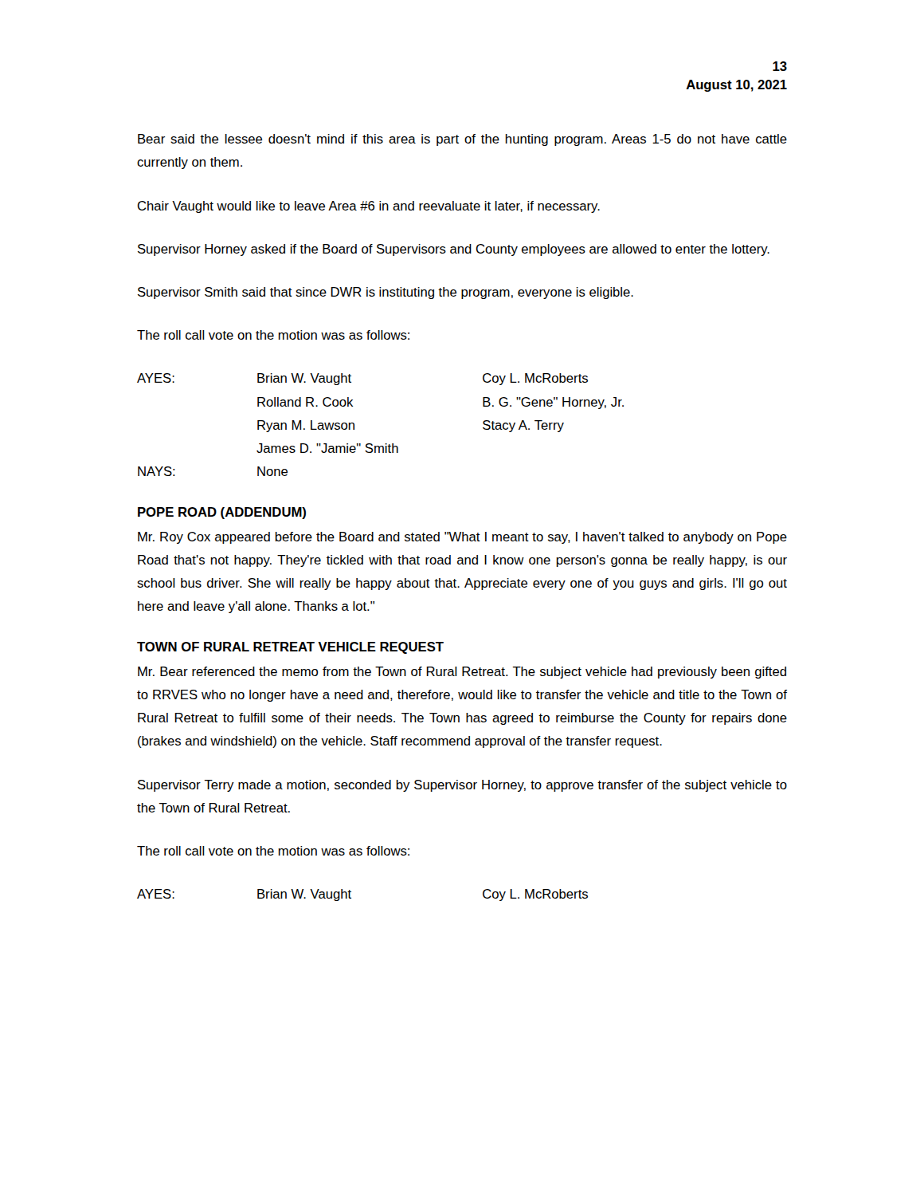13 August 10, 2021
Bear said the lessee doesn't mind if this area is part of the hunting program. Areas 1-5 do not have cattle currently on them.
Chair Vaught would like to leave Area #6 in and reevaluate it later, if necessary.
Supervisor Horney asked if the Board of Supervisors and County employees are allowed to enter the lottery.
Supervisor Smith said that since DWR is instituting the program, everyone is eligible.
The roll call vote on the motion was as follows:
| AYES: | Brian W. Vaught | Coy L. McRoberts |
| | Rolland R. Cook | B. G. "Gene" Horney, Jr. |
| | Ryan M. Lawson | Stacy A. Terry |
| | James D. "Jamie" Smith | |
| NAYS: | None | |
Pope Road (Addendum)
Mr. Roy Cox appeared before the Board and stated "What I meant to say, I haven't talked to anybody on Pope Road that's not happy. They're tickled with that road and I know one person's gonna be really happy, is our school bus driver. She will really be happy about that. Appreciate every one of you guys and girls. I'll go out here and leave y'all alone. Thanks a lot."
Town of Rural Retreat Vehicle Request
Mr. Bear referenced the memo from the Town of Rural Retreat. The subject vehicle had previously been gifted to RRVES who no longer have a need and, therefore, would like to transfer the vehicle and title to the Town of Rural Retreat to fulfill some of their needs. The Town has agreed to reimburse the County for repairs done (brakes and windshield) on the vehicle. Staff recommend approval of the transfer request.
Supervisor Terry made a motion, seconded by Supervisor Horney, to approve transfer of the subject vehicle to the Town of Rural Retreat.
The roll call vote on the motion was as follows:
| AYES: | Brian W. Vaught | Coy L. McRoberts |